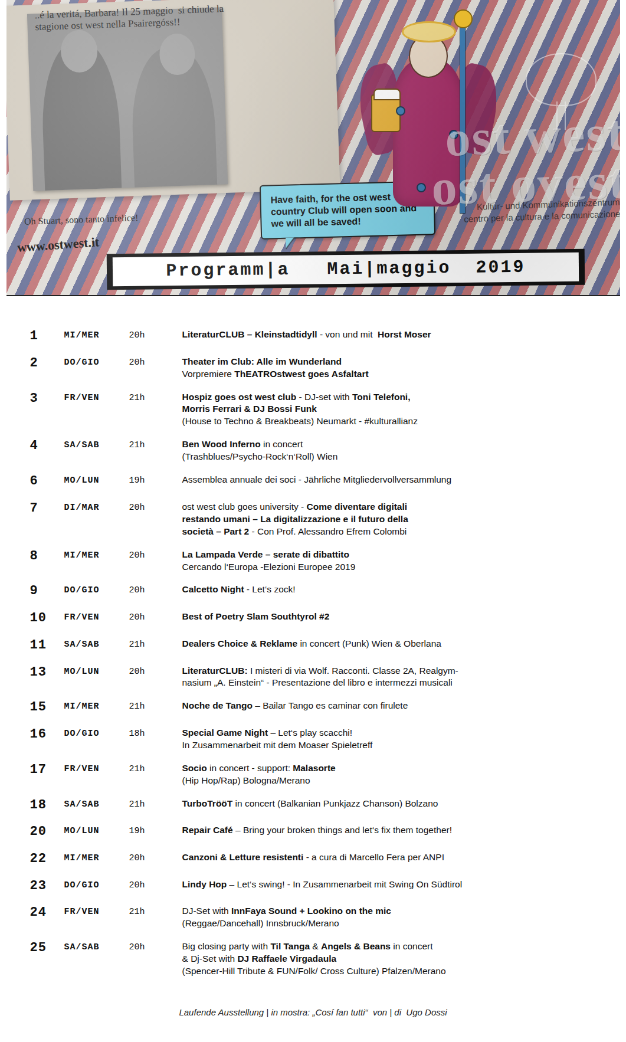..é la veritá, Barbara! Il 25 maggio si chiude la
stagione ost west nella Psairergóss!!
Oh Stuart, sono tanto infelice!
www.ostwest.it
Have faith, for the ost west country Club will open soon and we will all be saved!
ost west
ost ovest
Kultur- und Kommunikationszentrum
centro per la cultura e la comunicazione
Programm|a Mai|maggio 2019
| 1 | MI/MER | 20h | LiteraturCLUB – Kleinstadtidyll - von und mit Horst Moser |
| 2 | DO/GIO | 20h | Theater im Club: Alle im Wunderland Vorpremiere ThEATROstwest goes Asfaltart |
| 3 | FR/VEN | 21h | Hospiz goes ost west club - DJ-set with Toni Telefoni, Morris Ferrari & DJ Bossi Funk (House to Techno & Breakbeats) Neumarkt - #kulturallianz |
| 4 | SA/SAB | 21h | Ben Wood Inferno in concert (Trashblues/Psycho-Rock‘n‘Roll) Wien |
| 6 | MO/LUN | 19h | Assemblea annuale dei soci - Jährliche Mitgliedervollversammlung |
| 7 | DI/MAR | 20h | ost west club goes university - Come diventare digitali restando umani – La digitalizzazione e il futuro della società – Part 2 - Con Prof. Alessandro Efrem Colombi |
| 8 | MI/MER | 20h | La Lampada Verde – serate di dibattito Cercando l‘Europa -Elezioni Europee 2019 |
| 9 | DO/GIO | 20h | Calcetto Night - Let‘s zock! |
| 10 | FR/VEN | 20h | Best of Poetry Slam Southtyrol #2 |
| 11 | SA/SAB | 21h | Dealers Choice & Reklame in concert (Punk) Wien & Oberlana |
| 13 | MO/LUN | 20h | LiteraturCLUB: I misteri di via Wolf. Racconti. Classe 2A, Realgym- nasium „A. Einstein“ - Presentazione del libro e intermezzi musicali |
| 15 | MI/MER | 21h | Noche de Tango – Bailar Tango es caminar con firulete |
| 16 | DO/GIO | 18h | Special Game Night – Let‘s play scacchi! In Zusammenarbeit mit dem Moaser Spieletreff |
| 17 | FR/VEN | 21h | Socio in concert - support: Malasorte (Hip Hop/Rap) Bologna/Merano |
| 18 | SA/SAB | 21h | TurboTrööT in concert (Balkanian Punkjazz Chanson) Bolzano |
| 20 | MO/LUN | 19h | Repair Café – Bring your broken things and let‘s fix them together! |
| 22 | MI/MER | 20h | Canzoni & Letture resistenti - a cura di Marcello Fera per ANPI |
| 23 | DO/GIO | 20h | Lindy Hop – Let‘s swing! - In Zusammenarbeit mit Swing On Südtirol |
| 24 | FR/VEN | 21h | DJ-Set with InnFaya Sound + Lookino on the mic (Reggae/Dancehall) Innsbruck/Merano |
| 25 | SA/SAB | 20h | Big closing party with Til Tanga & Angels & Beans in concert & Dj-Set with DJ Raffaele Virgadaula (Spencer-Hill Tribute & FUN/Folk/ Cross Culture) Pfalzen/Merano |
Laufende Ausstellung | in mostra: „Cosí fan tutti“ von | di Ugo Dossi